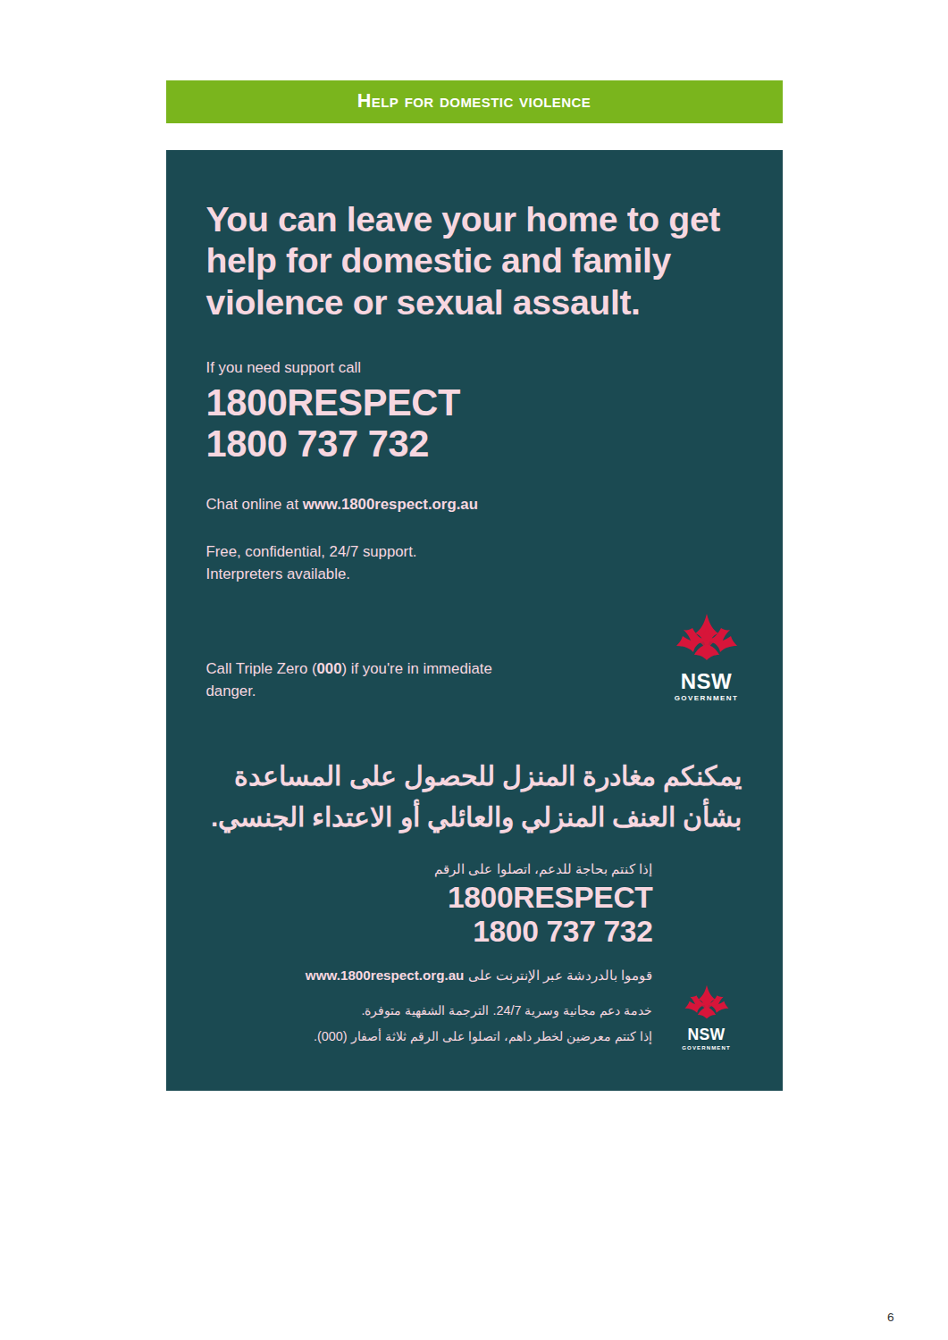Help for domestic violence
You can leave your home to get help for domestic and family violence or sexual assault.
If you need support call
1800RESPECT
1800 737 732
Chat online at www.1800respect.org.au
Free, confidential, 24/7 support.
Interpreters available.
Call Triple Zero (000) if you're in immediate danger.
NSW
GOVERNMENT
يمكنكم مغادرة المنزل للحصول على المساعدة بشأن العنف المنزلي والعائلي أو الاعتداء الجنسي.
NSW
GOVERNMENT
إذا كنتم بحاجة للدعم، اتصلوا على الرقم
1800RESPECT
1800 737 732
قوموا بالدردشة عبر الإنترنت على www.1800respect.org.au
خدمة دعم مجانية وسرية 24/7. الترجمة الشفهية متوفرة.
إذا كنتم معرضين لخطر داهم، اتصلوا على الرقم ثلاثة أصفار (000).
6